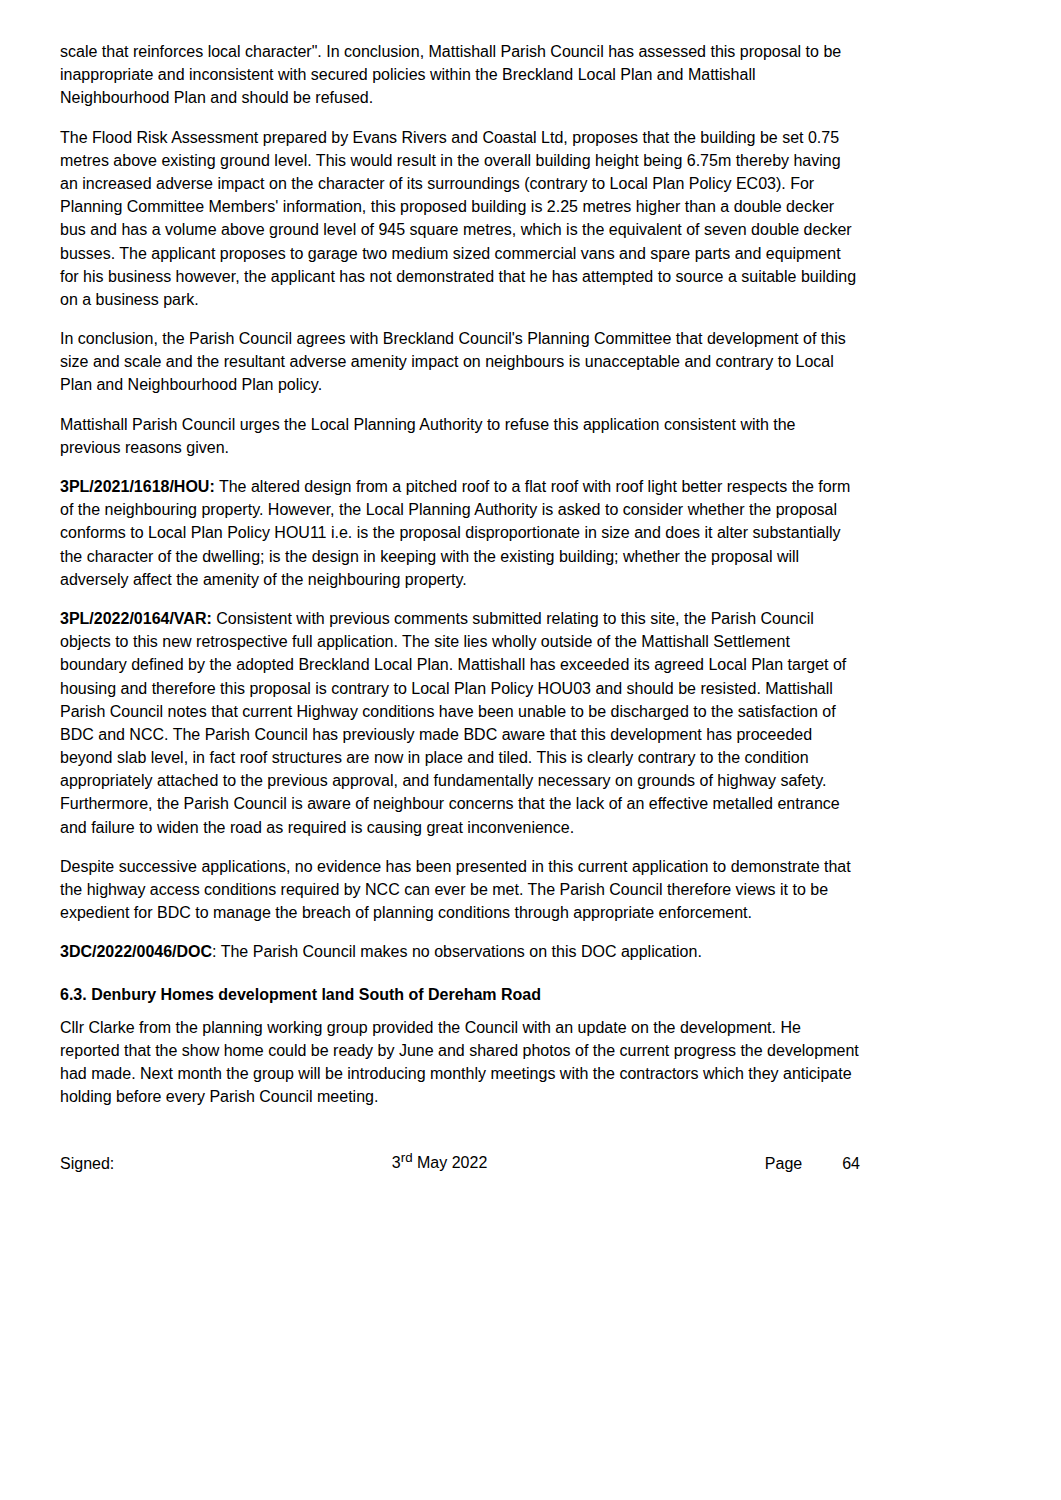scale that reinforces local character". In conclusion, Mattishall Parish Council has assessed this proposal to be inappropriate and inconsistent with secured policies within the Breckland Local Plan and Mattishall Neighbourhood Plan and should be refused.
The Flood Risk Assessment prepared by Evans Rivers and Coastal Ltd, proposes that the building be set 0.75 metres above existing ground level. This would result in the overall building height being 6.75m thereby having an increased adverse impact on the character of its surroundings (contrary to Local Plan Policy EC03). For Planning Committee Members' information, this proposed building is 2.25 metres higher than a double decker bus and has a volume above ground level of 945 square metres, which is the equivalent of seven double decker busses. The applicant proposes to garage two medium sized commercial vans and spare parts and equipment for his business however, the applicant has not demonstrated that he has attempted to source a suitable building on a business park.
In conclusion, the Parish Council agrees with Breckland Council's Planning Committee that development of this size and scale and the resultant adverse amenity impact on neighbours is unacceptable and contrary to Local Plan and Neighbourhood Plan policy.
Mattishall Parish Council urges the Local Planning Authority to refuse this application consistent with the previous reasons given.
3PL/2021/1618/HOU: The altered design from a pitched roof to a flat roof with roof light better respects the form of the neighbouring property. However, the Local Planning Authority is asked to consider whether the proposal conforms to Local Plan Policy HOU11 i.e. is the proposal disproportionate in size and does it alter substantially the character of the dwelling; is the design in keeping with the existing building; whether the proposal will adversely affect the amenity of the neighbouring property.
3PL/2022/0164/VAR: Consistent with previous comments submitted relating to this site, the Parish Council objects to this new retrospective full application. The site lies wholly outside of the Mattishall Settlement boundary defined by the adopted Breckland Local Plan. Mattishall has exceeded its agreed Local Plan target of housing and therefore this proposal is contrary to Local Plan Policy HOU03 and should be resisted. Mattishall Parish Council notes that current Highway conditions have been unable to be discharged to the satisfaction of BDC and NCC. The Parish Council has previously made BDC aware that this development has proceeded beyond slab level, in fact roof structures are now in place and tiled. This is clearly contrary to the condition appropriately attached to the previous approval, and fundamentally necessary on grounds of highway safety. Furthermore, the Parish Council is aware of neighbour concerns that the lack of an effective metalled entrance and failure to widen the road as required is causing great inconvenience.
Despite successive applications, no evidence has been presented in this current application to demonstrate that the highway access conditions required by NCC can ever be met. The Parish Council therefore views it to be expedient for BDC to manage the breach of planning conditions through appropriate enforcement.
3DC/2022/0046/DOC: The Parish Council makes no observations on this DOC application.
6.3. Denbury Homes development land South of Dereham Road
Cllr Clarke from the planning working group provided the Council with an update on the development. He reported that the show home could be ready by June and shared photos of the current progress the development had made. Next month the group will be introducing monthly meetings with the contractors which they anticipate holding before every Parish Council meeting.
Signed:
3rd May 2022
Page64